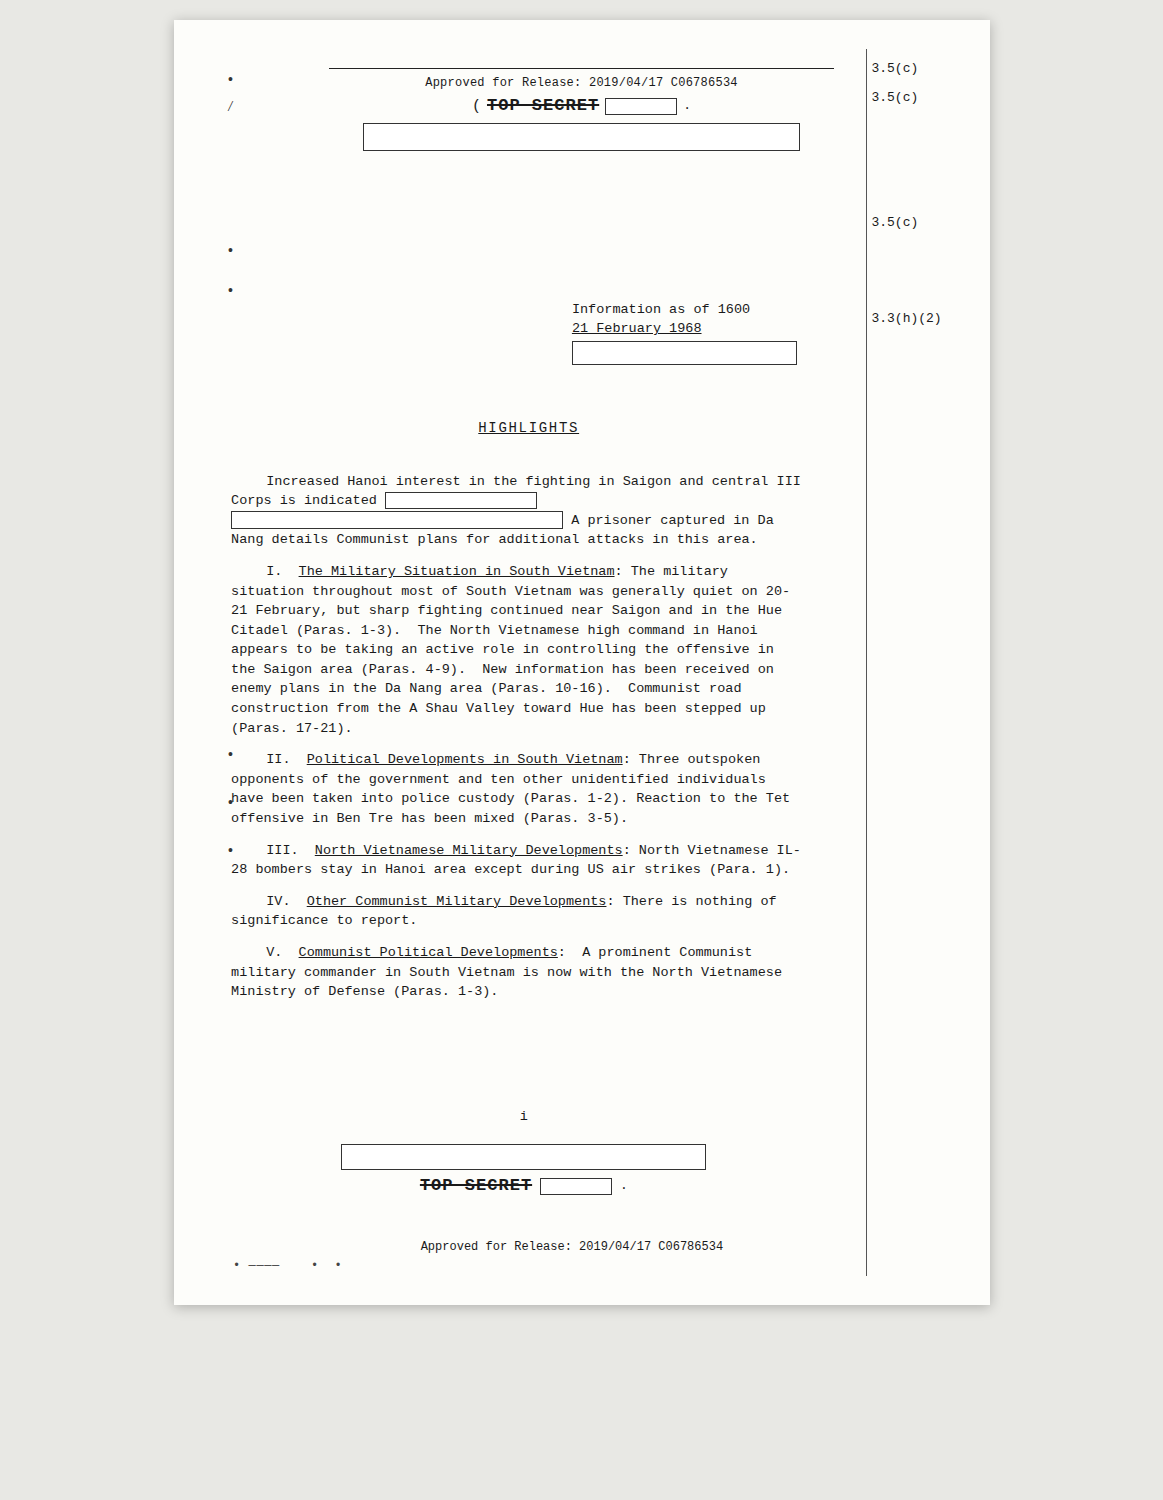3.5(c)
3.5(c)
3.5(c)
3.3(h)(2)
3.5(c)
3.5(c)
• ⁄ • • • • •
Approved for Release: 2019/04/17 C06786534
( TOP SECRET .
Information as of 1600
21 February 1968
HIGHLIGHTS
Increased Hanoi interest in the fighting in Saigon and central III Corps is indicated
A prisoner captured in Da Nang details Communist plans for additional attacks in this area.
I. The Military Situation in South Vietnam: The military situation throughout most of South Vietnam was generally quiet on 20-21 February, but sharp fighting continued near Saigon and in the Hue Citadel (Paras. 1-3). The North Vietnamese high command in Hanoi appears to be taking an active role in controlling the offensive in the Saigon area (Paras. 4-9). New information has been received on enemy plans in the Da Nang area (Paras. 10-16). Communist road construction from the A Shau Valley toward Hue has been stepped up (Paras. 17-21).
II. Political Developments in South Vietnam: Three outspoken opponents of the government and ten other unidentified individuals have been taken into police custody (Paras. 1-2). Reaction to the Tet offensive in Ben Tre has been mixed (Paras. 3-5).
III. North Vietnamese Military Developments: North Vietnamese IL-28 bombers stay in Hanoi area except during US air strikes (Para. 1).
IV. Other Communist Military Developments: There is nothing of significance to report.
V. Communist Political Developments: A prominent Communist military commander in South Vietnam is now with the North Vietnamese Ministry of Defense (Paras. 1-3).
i
TOP SECRET .
• ———— • •
Approved for Release: 2019/04/17 C06786534